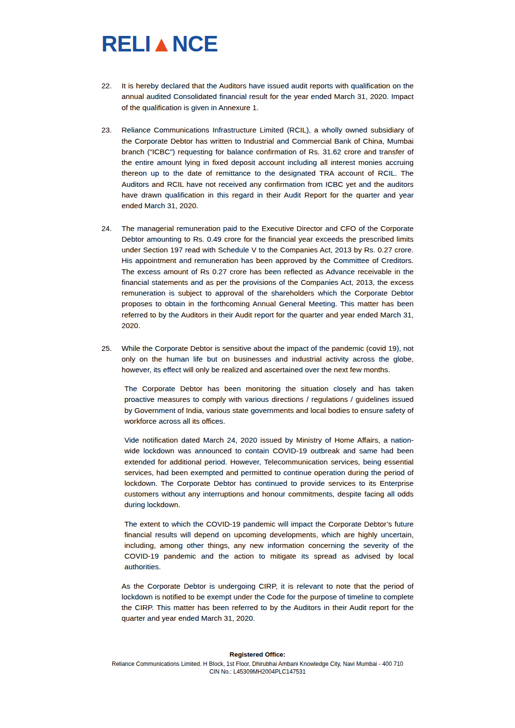RELI▲NCE
22. It is hereby declared that the Auditors have issued audit reports with qualification on the annual audited Consolidated financial result for the year ended March 31, 2020. Impact of the qualification is given in Annexure 1.
23. Reliance Communications Infrastructure Limited (RCIL), a wholly owned subsidiary of the Corporate Debtor has written to Industrial and Commercial Bank of China, Mumbai branch (“ICBC”) requesting for balance confirmation of Rs. 31.62 crore and transfer of the entire amount lying in fixed deposit account including all interest monies accruing thereon up to the date of remittance to the designated TRA account of RCIL. The Auditors and RCIL have not received any confirmation from ICBC yet and the auditors have drawn qualification in this regard in their Audit Report for the quarter and year ended March 31, 2020.
24. The managerial remuneration paid to the Executive Director and CFO of the Corporate Debtor amounting to Rs. 0.49 crore for the financial year exceeds the prescribed limits under Section 197 read with Schedule V to the Companies Act, 2013 by Rs. 0.27 crore. His appointment and remuneration has been approved by the Committee of Creditors. The excess amount of Rs 0.27 crore has been reflected as Advance receivable in the financial statements and as per the provisions of the Companies Act, 2013, the excess remuneration is subject to approval of the shareholders which the Corporate Debtor proposes to obtain in the forthcoming Annual General Meeting. This matter has been referred to by the Auditors in their Audit report for the quarter and year ended March 31, 2020.
25.
While the Corporate Debtor is sensitive about the impact of the pandemic (covid 19), not only on the human life but on businesses and industrial activity across the globe, however, its effect will only be realized and ascertained over the next few months.
The Corporate Debtor has been monitoring the situation closely and has taken proactive measures to comply with various directions / regulations / guidelines issued by Government of India, various state governments and local bodies to ensure safety of workforce across all its offices.
Vide notification dated March 24, 2020 issued by Ministry of Home Affairs, a nation-wide lockdown was announced to contain COVID-19 outbreak and same had been extended for additional period. However, Telecommunication services, being essential services, had been exempted and permitted to continue operation during the period of lockdown. The Corporate Debtor has continued to provide services to its Enterprise customers without any interruptions and honour commitments, despite facing all odds during lockdown.
The extent to which the COVID-19 pandemic will impact the Corporate Debtor’s future financial results will depend on upcoming developments, which are highly uncertain, including, among other things, any new information concerning the severity of the COVID-19 pandemic and the action to mitigate its spread as advised by local authorities.
As the Corporate Debtor is undergoing CIRP, it is relevant to note that the period of lockdown is notified to be exempt under the Code for the purpose of timeline to complete the CIRP. This matter has been referred to by the Auditors in their Audit report for the quarter and year ended March 31, 2020.
Registered Office:
Reliance Communications Limited. H Block, 1st Floor, Dhirubhai Ambani Knowledge City, Navi Mumbai - 400 710
CIN No.: L45309MH2004PLC147531